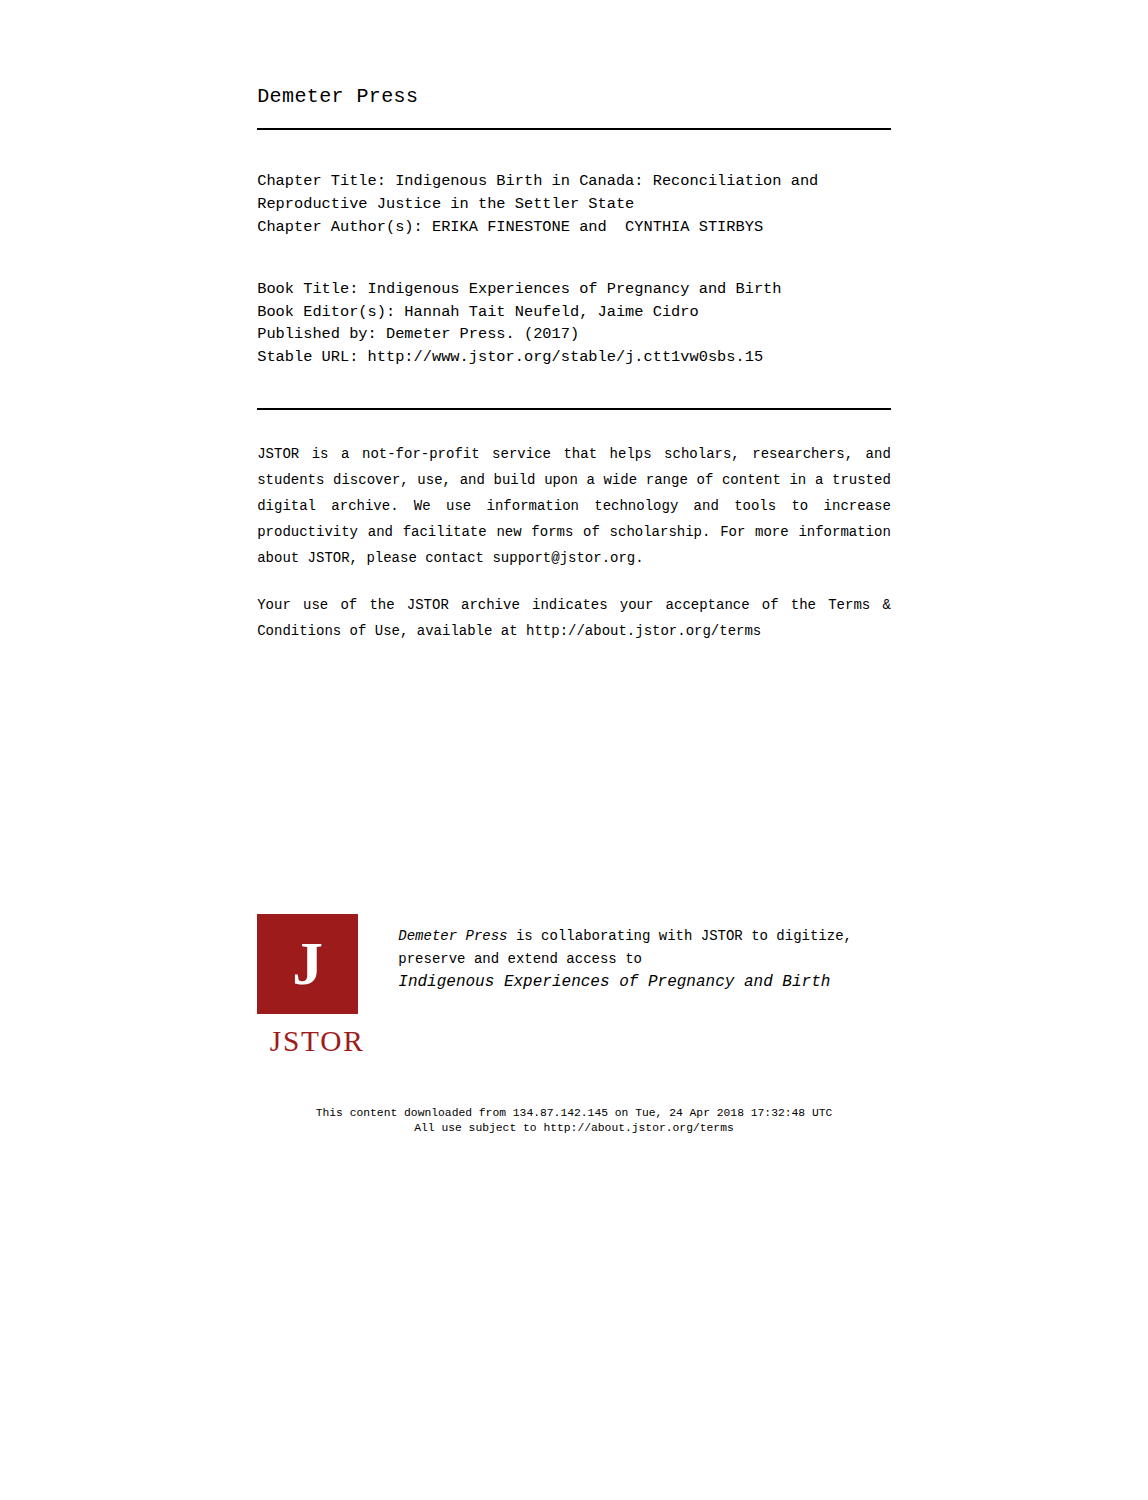Demeter Press
Chapter Title: Indigenous Birth in Canada: Reconciliation and Reproductive Justice in the Settler State
Chapter Author(s): ERIKA FINESTONE and CYNTHIA STIRBYS
Book Title: Indigenous Experiences of Pregnancy and Birth
Book Editor(s): Hannah Tait Neufeld, Jaime Cidro
Published by: Demeter Press. (2017)
Stable URL: http://www.jstor.org/stable/j.ctt1vw0sbs.15
JSTOR is a not-for-profit service that helps scholars, researchers, and students discover, use, and build upon a wide range of content in a trusted digital archive. We use information technology and tools to increase productivity and facilitate new forms of scholarship. For more information about JSTOR, please contact support@jstor.org.
Your use of the JSTOR archive indicates your acceptance of the Terms & Conditions of Use, available at http://about.jstor.org/terms
J
JSTOR
Demeter Press is collaborating with JSTOR to digitize, preserve and extend access to
Indigenous Experiences of Pregnancy and Birth
This content downloaded from 134.87.142.145 on Tue, 24 Apr 2018 17:32:48 UTC
All use subject to http://about.jstor.org/terms